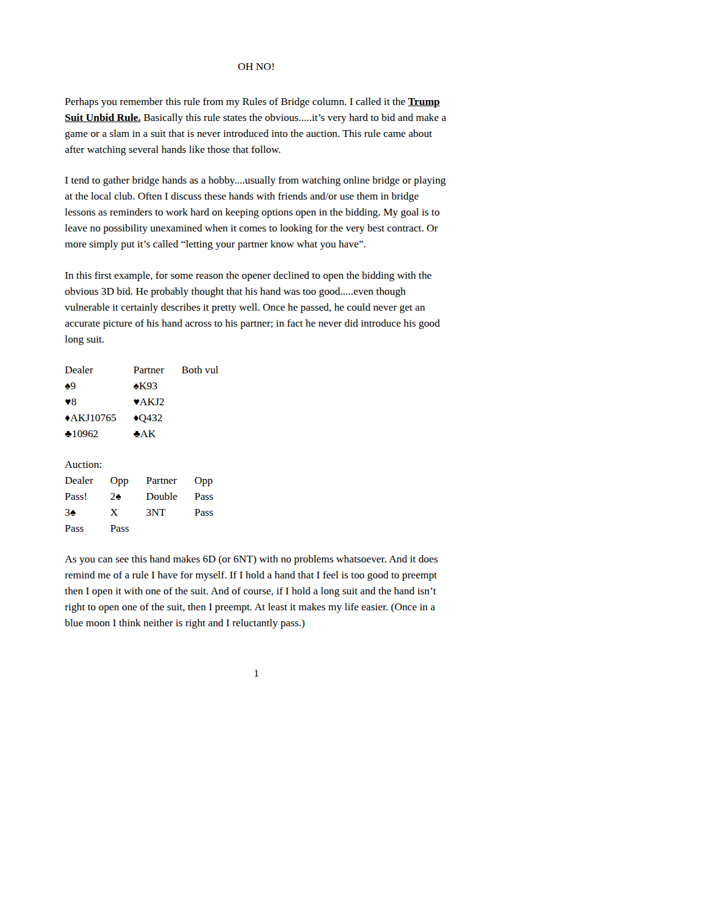OH NO!
Perhaps you remember this rule from my Rules of Bridge column. I called it the Trump Suit Unbid Rule. Basically this rule states the obvious.....it’s very hard to bid and make a game or a slam in a suit that is never introduced into the auction. This rule came about after watching several hands like those that follow.
I tend to gather bridge hands as a hobby....usually from watching online bridge or playing at the local club. Often I discuss these hands with friends and/or use them in bridge lessons as reminders to work hard on keeping options open in the bidding. My goal is to leave no possibility unexamined when it comes to looking for the very best contract. Or more simply put it’s called “letting your partner know what you have”.
In this first example, for some reason the opener declined to open the bidding with the obvious 3D bid. He probably thought that his hand was too good.....even though vulnerable it certainly describes it pretty well. Once he passed, he could never get an accurate picture of his hand across to his partner; in fact he never did introduce his good long suit.
| Dealer | Partner | Both vul |
| ♠9 | ♠K93 | |
| ♥8 | ♥AKJ2 | |
| ♦AKJ10765 | ♦Q432 | |
| ♣10962 | ♣AK | |
Auction:
| Dealer | Opp | Partner | Opp |
| Pass! | 2♠ | Double | Pass |
| 3♠ | X | 3NT | Pass |
| Pass | Pass | | |
As you can see this hand makes 6D (or 6NT) with no problems whatsoever. And it does remind me of a rule I have for myself. If I hold a hand that I feel is too good to preempt then I open it with one of the suit. And of course, if I hold a long suit and the hand isn’t right to open one of the suit, then I preempt. At least it makes my life easier. (Once in a blue moon I think neither is right and I reluctantly pass.)
1